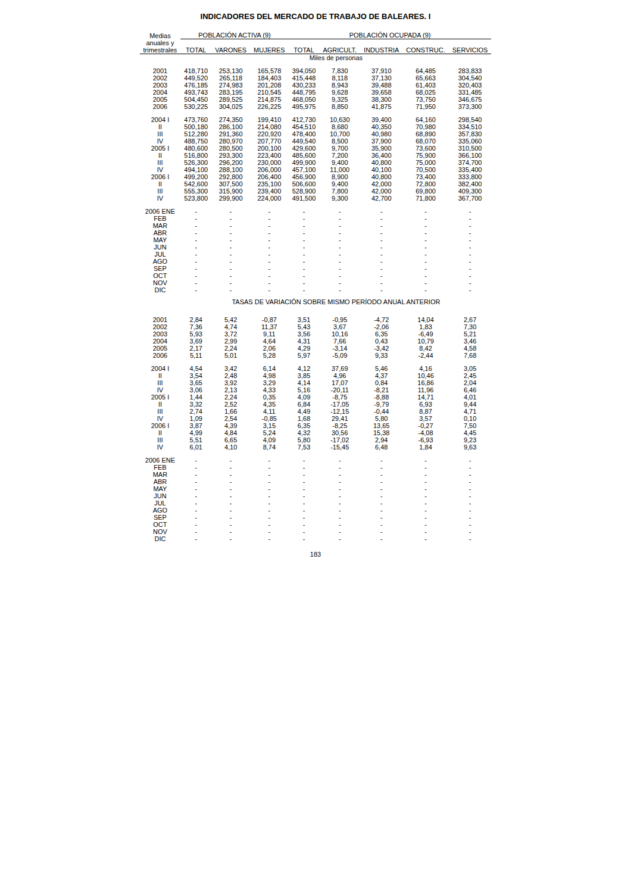INDICADORES DEL MERCADO DE TRABAJO DE BALEARES. I
| Medias | POBLACIÓN ACTIVA (9) | POBLACIÓN OCUPADA (9) |
| --- | --- | --- |
| anuales y | | | | | | | | |
| trimestrales | TOTAL | VARONES | MUJERES | TOTAL | AGRICULT. | INDUSTRIA | CONSTRUC. | SERVICIOS |
| | Miles de personas |
| 2001 | 418,710 | 253,130 | 165,578 | 394,050 | 7,830 | 37,910 | 64,485 | 283,833 |
| 2002 | 449,520 | 265,118 | 184,403 | 415,448 | 8,118 | 37,130 | 65,663 | 304,540 |
| 2003 | 476,185 | 274,983 | 201,208 | 430,233 | 8,943 | 39,488 | 61,403 | 320,403 |
| 2004 | 493,743 | 283,195 | 210,545 | 448,795 | 9,628 | 39,658 | 68,025 | 331,485 |
| 2005 | 504,450 | 289,525 | 214,875 | 468,050 | 9,325 | 38,300 | 73,750 | 346,675 |
| 2006 | 530,225 | 304,025 | 226,225 | 495,975 | 8,850 | 41,875 | 71,950 | 373,300 |
| 2004 I | 473,760 | 274,350 | 199,410 | 412,730 | 10,630 | 39,400 | 64,160 | 298,540 |
| II | 500,180 | 286,100 | 214,080 | 454,510 | 8,680 | 40,350 | 70,980 | 334,510 |
| III | 512,280 | 291,360 | 220,920 | 478,400 | 10,700 | 40,980 | 68,890 | 357,830 |
| IV | 488,750 | 280,970 | 207,770 | 449,540 | 8,500 | 37,900 | 68,070 | 335,060 |
| 2005 I | 480,600 | 280,500 | 200,100 | 429,600 | 9,700 | 35,900 | 73,600 | 310,500 |
| II | 516,800 | 293,300 | 223,400 | 485,600 | 7,200 | 36,400 | 75,900 | 366,100 |
| III | 526,300 | 296,200 | 230,000 | 499,900 | 9,400 | 40,800 | 75,000 | 374,700 |
| IV | 494,100 | 288,100 | 206,000 | 457,100 | 11,000 | 40,100 | 70,500 | 335,400 |
| 2006 I | 499,200 | 292,800 | 206,400 | 456,900 | 8,900 | 40,800 | 73,400 | 333,800 |
| II | 542,600 | 307,500 | 235,100 | 506,600 | 9,400 | 42,000 | 72,800 | 382,400 |
| III | 555,300 | 315,900 | 239,400 | 528,900 | 7,800 | 42,000 | 69,800 | 409,300 |
| IV | 523,800 | 299,900 | 224,000 | 491,500 | 9,300 | 42,700 | 71,800 | 367,700 |
| 2006 ENE | - | - | - | - | - | - | - | - |
| FEB | - | - | - | - | - | - | - | - |
| MAR | - | - | - | - | - | - | - | - |
| ABR | - | - | - | - | - | - | - | - |
| MAY | - | - | - | - | - | - | - | - |
| JUN | - | - | - | - | - | - | - | - |
| JUL | - | - | - | - | - | - | - | - |
| AGO | - | - | - | - | - | - | - | - |
| SEP | - | - | - | - | - | - | - | - |
| OCT | - | - | - | - | - | - | - | - |
| NOV | - | - | - | - | - | - | - | - |
| DIC | - | - | - | - | - | - | - | - |
| | TASAS DE VARIACIÓN SOBRE MISMO PERÍODO ANUAL ANTERIOR |
| 2001 | 2,84 | 5,42 | -0,87 | 3,51 | -0,95 | -4,72 | 14,04 | 2,67 |
| 2002 | 7,36 | 4,74 | 11,37 | 5,43 | 3,67 | -2,06 | 1,83 | 7,30 |
| 2003 | 5,93 | 3,72 | 9,11 | 3,56 | 10,16 | 6,35 | -6,49 | 5,21 |
| 2004 | 3,69 | 2,99 | 4,64 | 4,31 | 7,66 | 0,43 | 10,79 | 3,46 |
| 2005 | 2,17 | 2,24 | 2,06 | 4,29 | -3,14 | -3,42 | 8,42 | 4,58 |
| 2006 | 5,11 | 5,01 | 5,28 | 5,97 | -5,09 | 9,33 | -2,44 | 7,68 |
| 2004 I | 4,54 | 3,42 | 6,14 | 4,12 | 37,69 | 5,46 | 4,16 | 3,05 |
| II | 3,54 | 2,48 | 4,98 | 3,85 | 4,96 | 4,37 | 10,46 | 2,45 |
| III | 3,65 | 3,92 | 3,29 | 4,14 | 17,07 | 0,84 | 16,86 | 2,04 |
| IV | 3,06 | 2,13 | 4,33 | 5,16 | -20,11 | -8,21 | 11,96 | 6,46 |
| 2005 I | 1,44 | 2,24 | 0,35 | 4,09 | -8,75 | -8,88 | 14,71 | 4,01 |
| II | 3,32 | 2,52 | 4,35 | 6,84 | -17,05 | -9,79 | 6,93 | 9,44 |
| III | 2,74 | 1,66 | 4,11 | 4,49 | -12,15 | -0,44 | 8,87 | 4,71 |
| IV | 1,09 | 2,54 | -0,85 | 1,68 | 29,41 | 5,80 | 3,57 | 0,10 |
| 2006 I | 3,87 | 4,39 | 3,15 | 6,35 | -8,25 | 13,65 | -0,27 | 7,50 |
| II | 4,99 | 4,84 | 5,24 | 4,32 | 30,56 | 15,38 | -4,08 | 4,45 |
| III | 5,51 | 6,65 | 4,09 | 5,80 | -17,02 | 2,94 | -6,93 | 9,23 |
| IV | 6,01 | 4,10 | 8,74 | 7,53 | -15,45 | 6,48 | 1,84 | 9,63 |
| 2006 ENE | - | - | - | - | - | - | - | - |
| FEB | - | - | - | - | - | - | - | - |
| MAR | - | - | - | - | - | - | - | - |
| ABR | - | - | - | - | - | - | - | - |
| MAY | - | - | - | - | - | - | - | - |
| JUN | - | - | - | - | - | - | - | - |
| JUL | - | - | - | - | - | - | - | - |
| AGO | - | - | - | - | - | - | - | - |
| SEP | - | - | - | - | - | - | - | - |
| OCT | - | - | - | - | - | - | - | - |
| NOV | - | - | - | - | - | - | - | - |
| DIC | - | - | - | - | - | - | - | - |
183